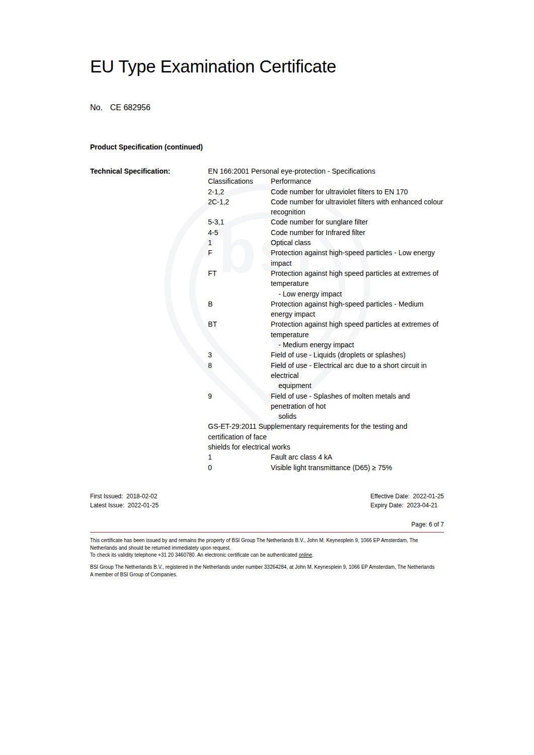bsi
EU Type Examination Certificate
No. CE 682956
Product Specification (continued)
Technical Specification:
EN 166:2001 Personal eye-protection - Specifications
| Classifications | Performance |
| 2-1,2 | Code number for ultraviolet filters to EN 170 |
| 2C-1,2 | Code number for ultraviolet filters with enhanced colour recognition |
| 5-3,1 | Code number for sunglare filter |
| 4-5 | Code number for Infrared filter |
| 1 | Optical class |
| F | Protection against high-speed particles - Low energy impact |
| FT | Protection against high speed particles at extremes of temperature - Low energy impact |
| B | Protection against high-speed particles - Medium energy impact |
| BT | Protection against high speed particles at extremes of temperature - Medium energy impact |
| 3 | Field of use - Liquids (droplets or splashes) |
| 8 | Field of use - Electrical arc due to a short circuit in electrical equipment |
| 9 | Field of use - Splashes of molten metals and penetration of hot solids |
GS-ET-29:2011 Supplementary requirements for the testing and certification of face shields for electrical works
| 1 | Fault arc class 4 kA |
| 0 | Visible light transmittance (D65) ≥ 75% |
First Issued: 2018-02-02
Latest Issue: 2022-01-25
Effective Date: 2022-01-25
Expiry Date: 2023-04-21
Page: 6 of 7
This certificate has been issued by and remains the property of BSI Group The Netherlands B.V., John M. Keynesplein 9, 1066 EP Amsterdam, The Netherlands and should be returned immediately upon request.
To check its validity telephone +31 20 3460780. An electronic certificate can be authenticated online.
BSI Group The Netherlands B.V., registered in the Netherlands under number 33264284, at John M. Keynesplein 9, 1066 EP Amsterdam, The Netherlands
A member of BSI Group of Companies.